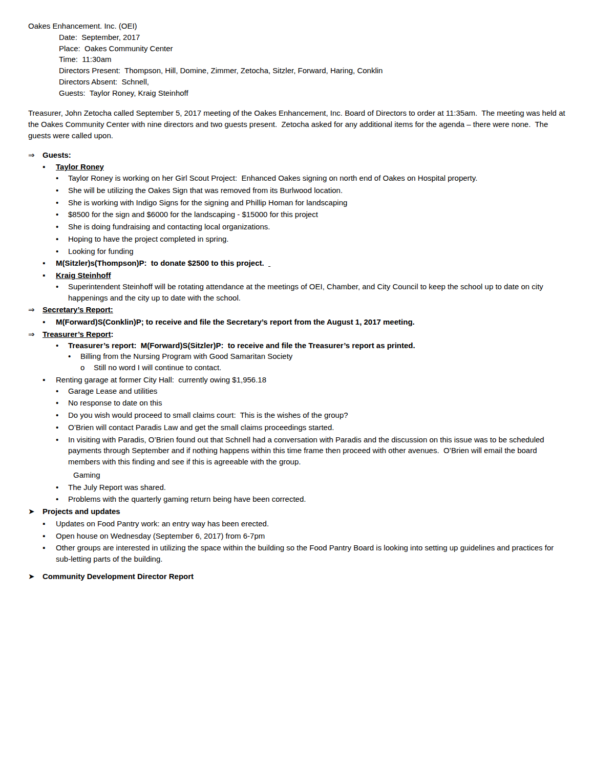Oakes Enhancement. Inc. (OEI)
Date: September, 2017
Place: Oakes Community Center
Time: 11:30am
Directors Present: Thompson, Hill, Domine, Zimmer, Zetocha, Sitzler, Forward, Haring, Conklin
Directors Absent: Schnell,
Guests: Taylor Roney, Kraig Steinhoff
Treasurer, John Zetocha called September 5, 2017 meeting of the Oakes Enhancement, Inc. Board of Directors to order at 11:35am. The meeting was held at the Oakes Community Center with nine directors and two guests present. Zetocha asked for any additional items for the agenda – there were none. The guests were called upon.
⇒Guests:
▪Taylor Roney
•Taylor Roney is working on her Girl Scout Project: Enhanced Oakes signing on north end of Oakes on Hospital property.
•She will be utilizing the Oakes Sign that was removed from its Burlwood location.
•She is working with Indigo Signs for the signing and Phillip Homan for landscaping
•$8500 for the sign and $6000 for the landscaping - $15000 for this project
•She is doing fundraising and contacting local organizations.
•Hoping to have the project completed in spring.
•Looking for funding
▪M(Sitzler)s(Thompson)P: to donate $2500 to this project.
▪Kraig Steinhoff
•Superintendent Steinhoff will be rotating attendance at the meetings of OEI, Chamber, and City Council to keep the school up to date on city happenings and the city up to date with the school.
⇒Secretary’s Report:
▪M(Forward)S(Conklin)P; to receive and file the Secretary’s report from the August 1, 2017 meeting.
⇒Treasurer’s Report:
•Treasurer’s report: M(Forward)S(Sitzler)P: to receive and file the Treasurer’s report as printed.
•Billing from the Nursing Program with Good Samaritan Society
o Still no word I will continue to contact.
▪Renting garage at former City Hall: currently owing $1,956.18
•Garage Lease and utilities
•No response to date on this
•Do you wish would proceed to small claims court: This is the wishes of the group?
•O’Brien will contact Paradis Law and get the small claims proceedings started.
•In visiting with Paradis, O’Brien found out that Schnell had a conversation with Paradis and the discussion on this issue was to be scheduled payments through September and if nothing happens within this time frame then proceed with other avenues. O’Brien will email the board members with this finding and see if this is agreeable with the group.
Gaming
•The July Report was shared.
•Problems with the quarterly gaming return being have been corrected.
➤Projects and updates
▪Updates on Food Pantry work: an entry way has been erected.
▪Open house on Wednesday (September 6, 2017) from 6-7pm
▪Other groups are interested in utilizing the space within the building so the Food Pantry Board is looking into setting up guidelines and practices for sub-letting parts of the building.
➤Community Development Director Report